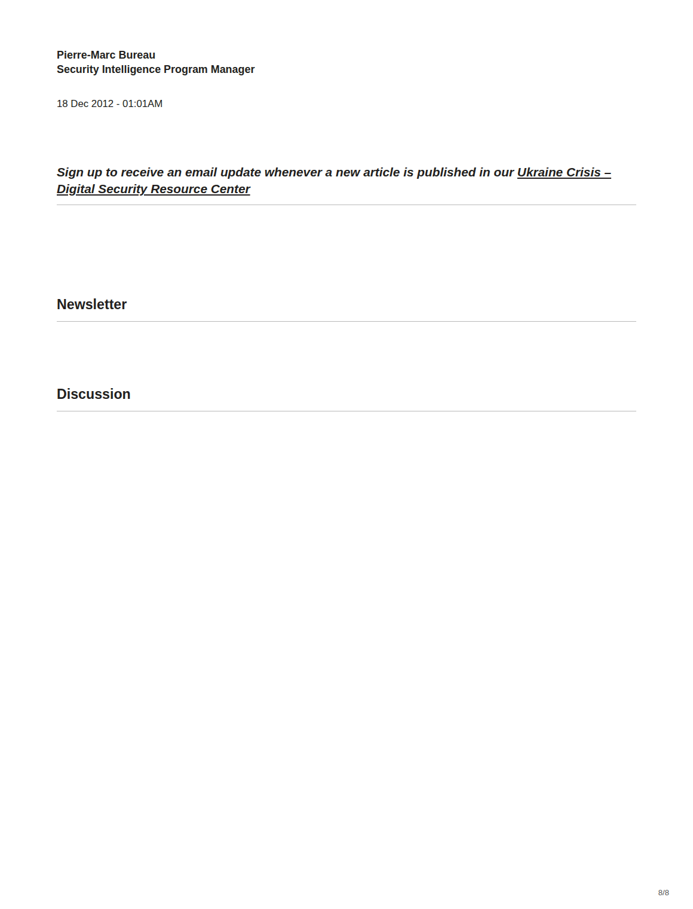Pierre-Marc Bureau
Security Intelligence Program Manager
18 Dec 2012 - 01:01AM
Sign up to receive an email update whenever a new article is published in our Ukraine Crisis – Digital Security Resource Center
Newsletter
Discussion
8/8